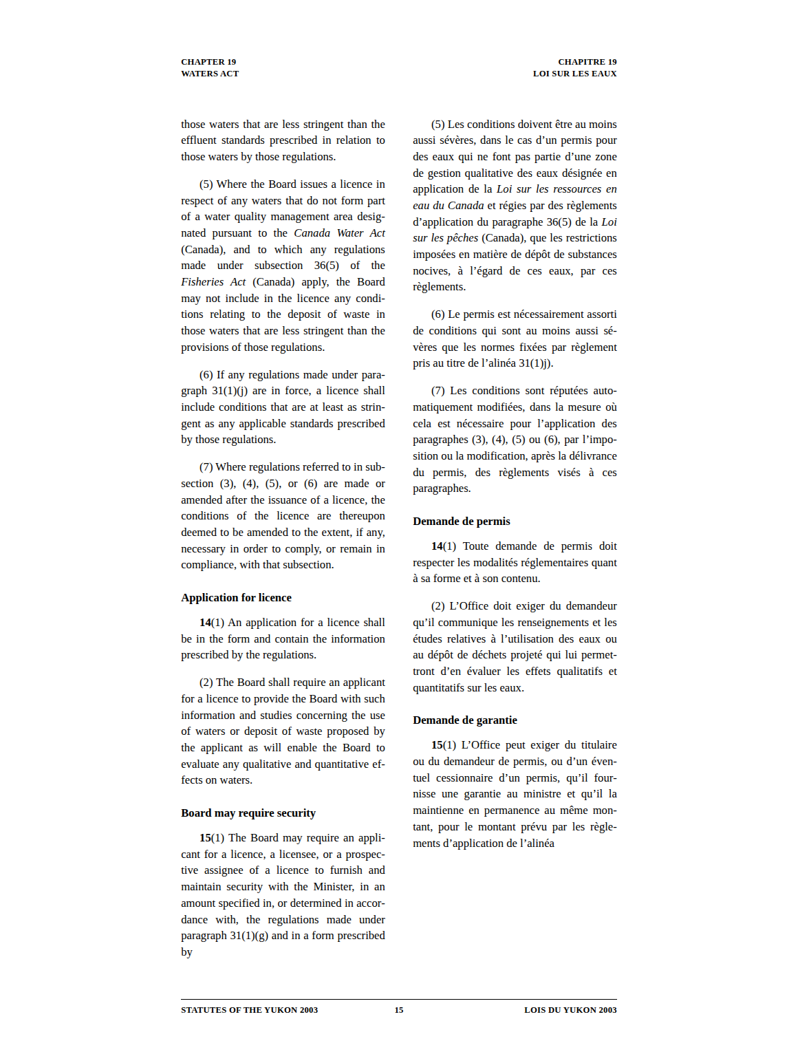Chapter 19
Waters Act
Chapitre 19
Loi sur les eaux
those waters that are less stringent than the effluent standards prescribed in relation to those waters by those regulations.
(5) Where the Board issues a licence in respect of any waters that do not form part of a water quality management area designated pursuant to the Canada Water Act (Canada), and to which any regulations made under subsection 36(5) of the Fisheries Act (Canada) apply, the Board may not include in the licence any conditions relating to the deposit of waste in those waters that are less stringent than the provisions of those regulations.
(6) If any regulations made under paragraph 31(1)(j) are in force, a licence shall include conditions that are at least as stringent as any applicable standards prescribed by those regulations.
(7) Where regulations referred to in subsection (3), (4), (5), or (6) are made or amended after the issuance of a licence, the conditions of the licence are thereupon deemed to be amended to the extent, if any, necessary in order to comply, or remain in compliance, with that subsection.
Application for licence
14(1) An application for a licence shall be in the form and contain the information prescribed by the regulations.
(2) The Board shall require an applicant for a licence to provide the Board with such information and studies concerning the use of waters or deposit of waste proposed by the applicant as will enable the Board to evaluate any qualitative and quantitative effects on waters.
Board may require security
15(1) The Board may require an applicant for a licence, a licensee, or a prospective assignee of a licence to furnish and maintain security with the Minister, in an amount specified in, or determined in accordance with, the regulations made under paragraph 31(1)(g) and in a form prescribed by
(5) Les conditions doivent être au moins aussi sévères, dans le cas d’un permis pour des eaux qui ne font pas partie d’une zone de gestion qualitative des eaux désignée en application de la Loi sur les ressources en eau du Canada et régies par des règlements d’application du paragraphe 36(5) de la Loi sur les pêches (Canada), que les restrictions imposées en matière de dépôt de substances nocives, à l’égard de ces eaux, par ces règlements.
(6) Le permis est nécessairement assorti de conditions qui sont au moins aussi sévères que les normes fixées par règlement pris au titre de l’alinéa 31(1)j).
(7) Les conditions sont réputées automatiquement modifiées, dans la mesure où cela est nécessaire pour l’application des paragraphes (3), (4), (5) ou (6), par l’imposition ou la modification, après la délivrance du permis, des règlements visés à ces paragraphes.
Demande de permis
14(1) Toute demande de permis doit respecter les modalités réglementaires quant à sa forme et à son contenu.
(2) L’Office doit exiger du demandeur qu’il communique les renseignements et les études relatives à l’utilisation des eaux ou au dépôt de déchets projeté qui lui permettront d’en évaluer les effets qualitatifs et quantitatifs sur les eaux.
Demande de garantie
15(1) L’Office peut exiger du titulaire ou du demandeur de permis, ou d’un éventuel cessionnaire d’un permis, qu’il fournisse une garantie au ministre et qu’il la maintienne en permanence au même montant, pour le montant prévu par les règlements d’application de l’alinéa
Statutes of the Yukon 2003
15
Lois du Yukon 2003